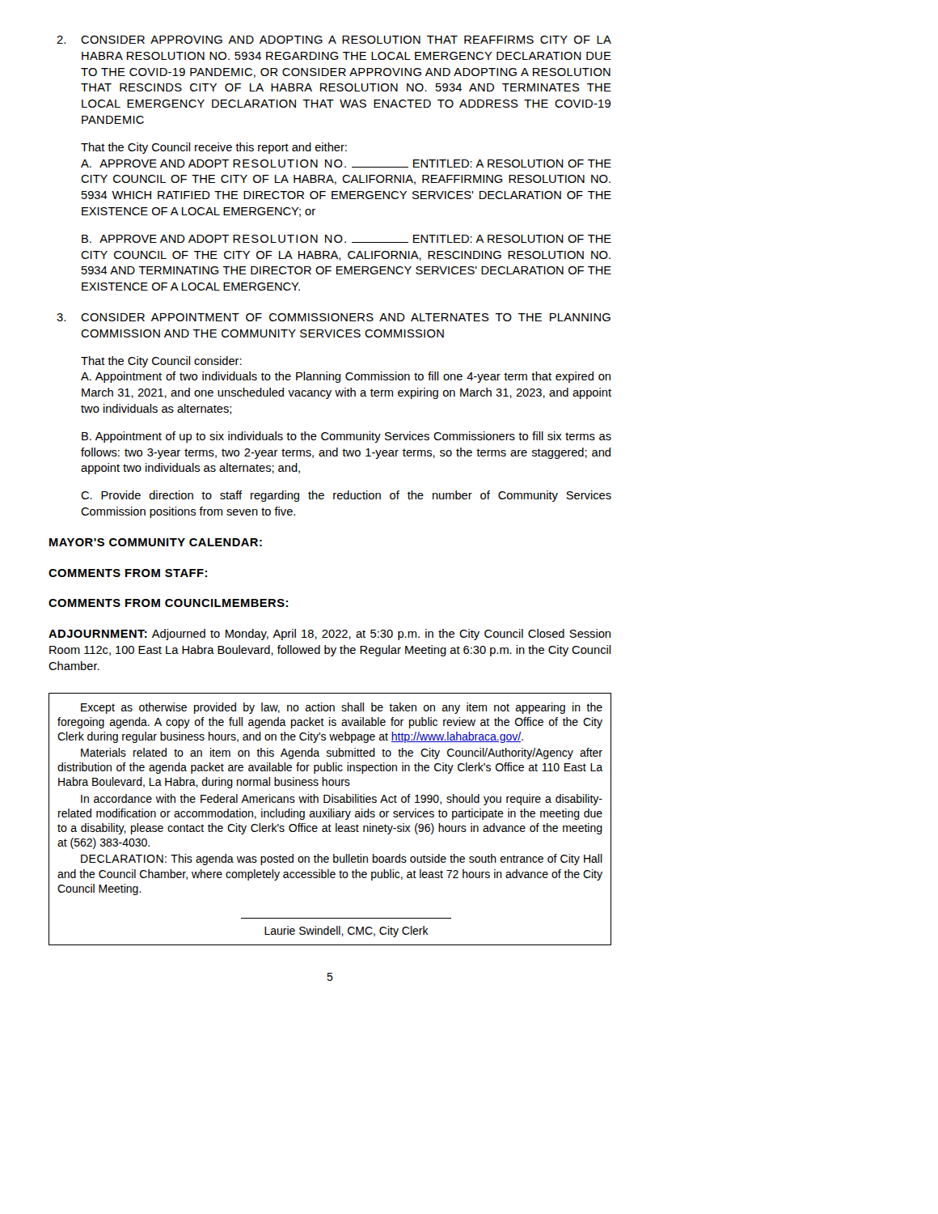2.
CONSIDER APPROVING AND ADOPTING A RESOLUTION THAT REAFFIRMS CITY OF LA HABRA RESOLUTION NO. 5934 REGARDING THE LOCAL EMERGENCY DECLARATION DUE TO THE COVID-19 PANDEMIC, OR CONSIDER APPROVING AND ADOPTING A RESOLUTION THAT RESCINDS CITY OF LA HABRA RESOLUTION NO. 5934 AND TERMINATES THE LOCAL EMERGENCY DECLARATION THAT WAS ENACTED TO ADDRESS THE COVID-19 PANDEMIC
That the City Council receive this report and either:
A. APPROVE AND ADOPT RESOLUTION NO. ENTITLED: A RESOLUTION OF THE CITY COUNCIL OF THE CITY OF LA HABRA, CALIFORNIA, REAFFIRMING RESOLUTION NO. 5934 WHICH RATIFIED THE DIRECTOR OF EMERGENCY SERVICES' DECLARATION OF THE EXISTENCE OF A LOCAL EMERGENCY; or
B. APPROVE AND ADOPT RESOLUTION NO. ENTITLED: A RESOLUTION OF THE CITY COUNCIL OF THE CITY OF LA HABRA, CALIFORNIA, RESCINDING RESOLUTION NO. 5934 AND TERMINATING THE DIRECTOR OF EMERGENCY SERVICES' DECLARATION OF THE EXISTENCE OF A LOCAL EMERGENCY.
3.
CONSIDER APPOINTMENT OF COMMISSIONERS AND ALTERNATES TO THE PLANNING COMMISSION AND THE COMMUNITY SERVICES COMMISSION
That the City Council consider:
A. Appointment of two individuals to the Planning Commission to fill one 4-year term that expired on March 31, 2021, and one unscheduled vacancy with a term expiring on March 31, 2023, and appoint two individuals as alternates;
B. Appointment of up to six individuals to the Community Services Commissioners to fill six terms as follows: two 3-year terms, two 2-year terms, and two 1-year terms, so the terms are staggered; and appoint two individuals as alternates; and,
C. Provide direction to staff regarding the reduction of the number of Community Services Commission positions from seven to five.
MAYOR'S COMMUNITY CALENDAR:
COMMENTS FROM STAFF:
COMMENTS FROM COUNCILMEMBERS:
ADJOURNMENT: Adjourned to Monday, April 18, 2022, at 5:30 p.m. in the City Council Closed Session Room 112c, 100 East La Habra Boulevard, followed by the Regular Meeting at 6:30 p.m. in the City Council Chamber.
Except as otherwise provided by law, no action shall be taken on any item not appearing in the foregoing agenda. A copy of the full agenda packet is available for public review at the Office of the City Clerk during regular business hours, and on the City's webpage at http://www.lahabraca.gov/.
Materials related to an item on this Agenda submitted to the City Council/Authority/Agency after distribution of the agenda packet are available for public inspection in the City Clerk's Office at 110 East La Habra Boulevard, La Habra, during normal business hours
In accordance with the Federal Americans with Disabilities Act of 1990, should you require a disability-related modification or accommodation, including auxiliary aids or services to participate in the meeting due to a disability, please contact the City Clerk's Office at least ninety-six (96) hours in advance of the meeting at (562) 383-4030.
DECLARATION: This agenda was posted on the bulletin boards outside the south entrance of City Hall and the Council Chamber, where completely accessible to the public, at least 72 hours in advance of the City Council Meeting.
Laurie Swindell, CMC, City Clerk
5